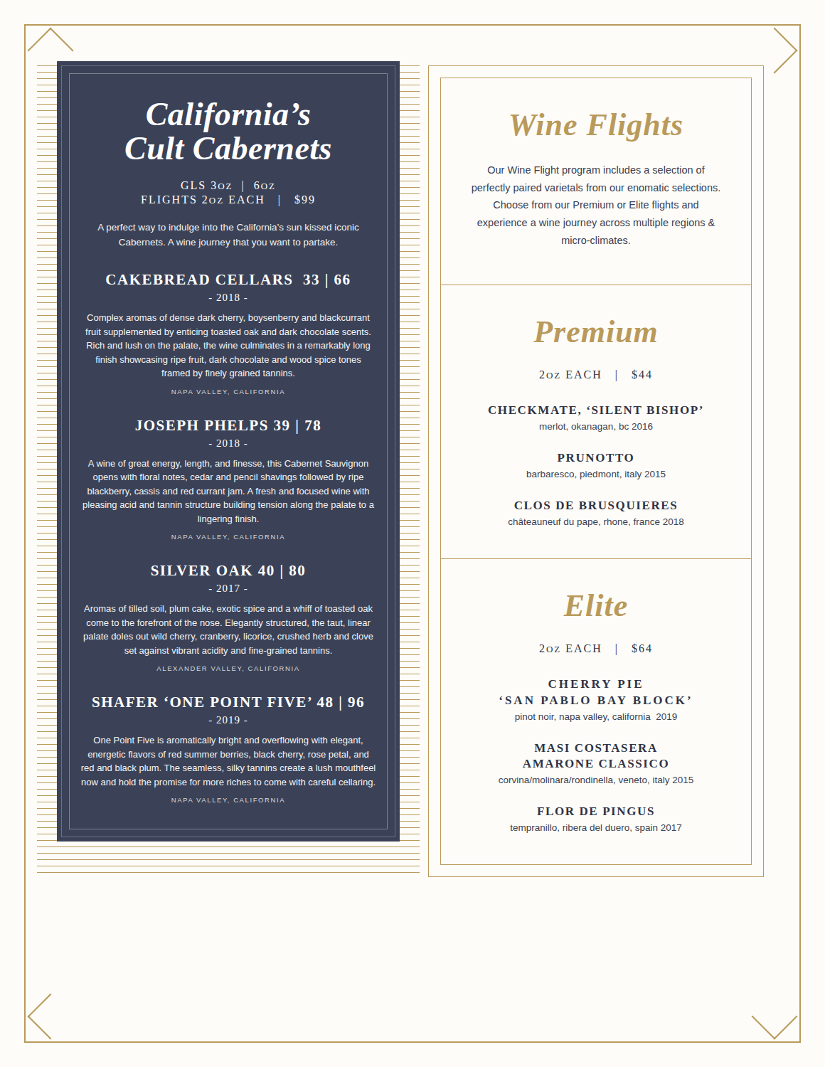California’s
Cult Cabernets
GLS 3OZ | 6OZ
FLIGHTS 2OZ EACH | $99
A perfect way to indulge into the California’s sun kissed iconic Cabernets. A wine journey that you want to partake.
CAKEBREAD CELLARS 33 | 66
- 2018 -
Complex aromas of dense dark cherry, boysenberry and blackcurrant fruit supplemented by enticing toasted oak and dark chocolate scents. Rich and lush on the palate, the wine culminates in a remarkably long finish showcasing ripe fruit, dark chocolate and wood spice tones framed by finely grained tannins.
Napa Valley, California
JOSEPH PHELPS 39 | 78
- 2018 -
A wine of great energy, length, and finesse, this Cabernet Sauvignon opens with floral notes, cedar and pencil shavings followed by ripe blackberry, cassis and red currant jam. A fresh and focused wine with pleasing acid and tannin structure building tension along the palate to a lingering finish.
Napa Valley, California
SILVER OAK 40 | 80
- 2017 -
Aromas of tilled soil, plum cake, exotic spice and a whiff of toasted oak come to the forefront of the nose. Elegantly structured, the taut, linear palate doles out wild cherry, cranberry, licorice, crushed herb and clove set against vibrant acidity and fine-grained tannins.
Alexander Valley, California
SHAFER ‘ONE POINT FIVE’ 48 | 96
- 2019 -
One Point Five is aromatically bright and overflowing with elegant, energetic flavors of red summer berries, black cherry, rose petal, and red and black plum. The seamless, silky tannins create a lush mouthfeel now and hold the promise for more riches to come with careful cellaring.
Napa Valley, California
Wine Flights
Our Wine Flight program includes a selection of perfectly paired varietals from our enomatic selections. Choose from our Premium or Elite flights and experience a wine journey across multiple regions & micro-climates.
Premium
2OZ EACH | $44
CHECKMATE, ‘SILENT BISHOP’
merlot, okanagan, bc 2016
PRUNOTTO
barbaresco, piedmont, italy 2015
CLOS DE BRUSQUIERES
châteauneuf du pape, rhone, france 2018
Elite
2OZ EACH | $64
CHERRY PIE
‘SAN PABLO BAY BLOCK’
pinot noir, napa valley, california 2019
MASI COSTASERA
AMARONE CLASSICO
corvina/molinara/rondinella, veneto, italy 2015
FLOR DE PINGUS
tempranillo, ribera del duero, spain 2017